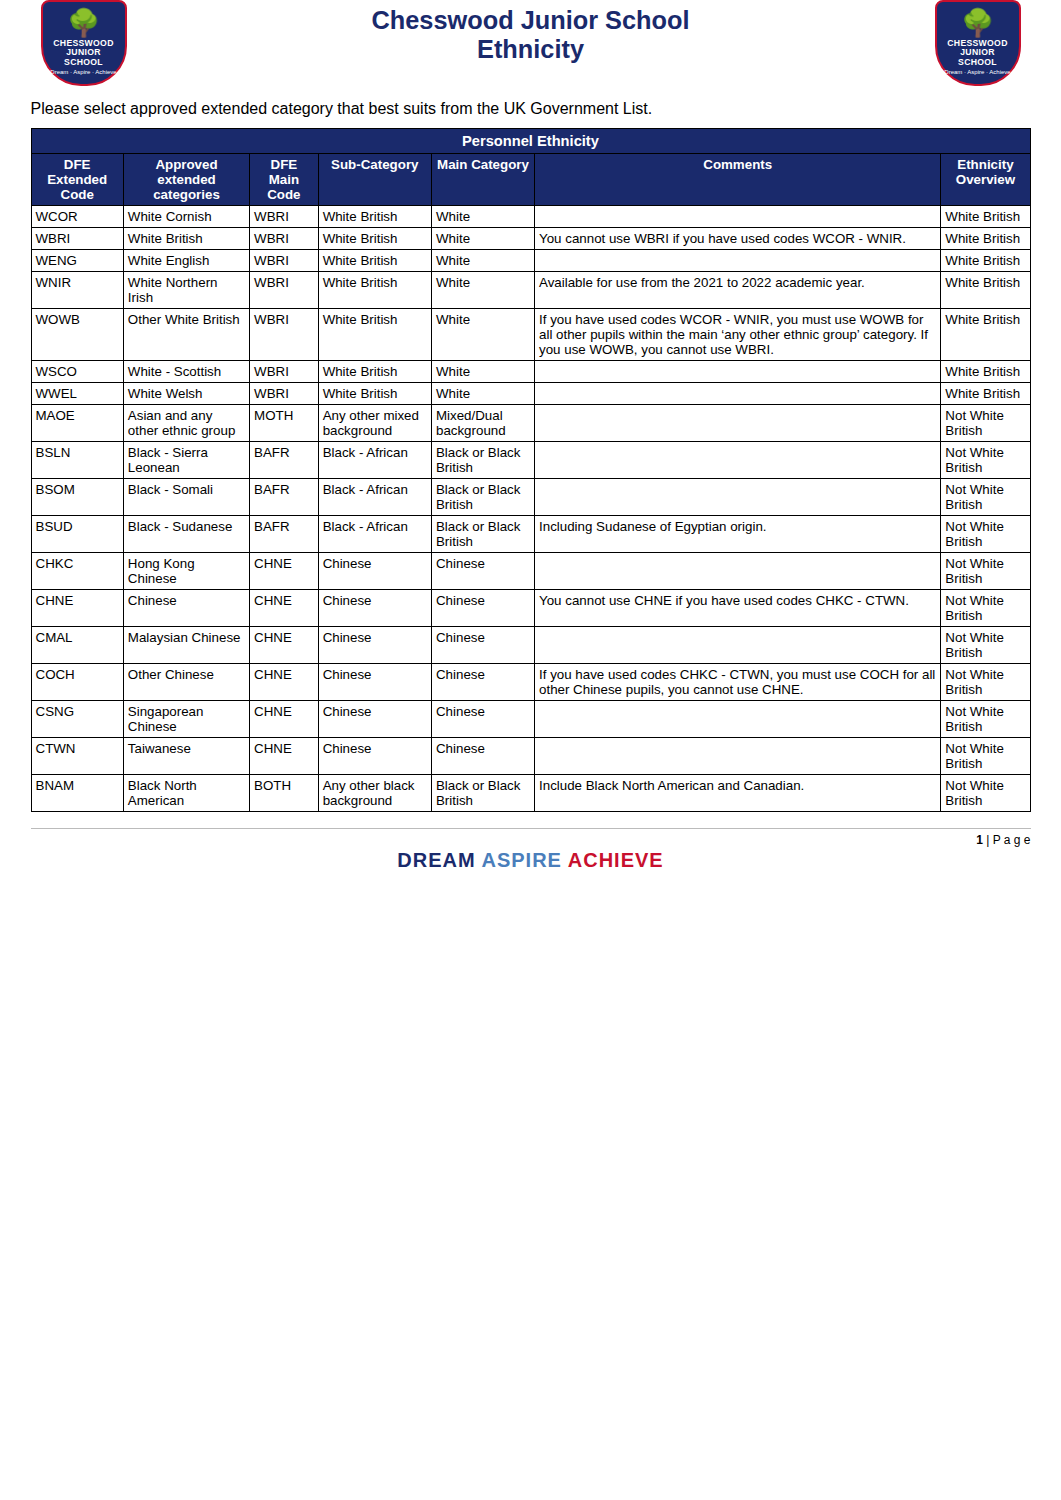🌳
CHESSWOOD
JUNIOR SCHOOL
Dream · Aspire · Achieve
🌳
CHESSWOOD
JUNIOR SCHOOL
Dream · Aspire · Achieve
Chesswood Junior School
Ethnicity
Please select approved extended category that best suits from the UK Government List.
Personnel Ethnicity
| DFE Extended Code | Approved extended categories | DFE Main Code | Sub-Category | Main Category | Comments | Ethnicity Overview |
| --- | --- | --- | --- | --- | --- | --- |
| WCOR | White Cornish | WBRI | White British | White | | White British |
| WBRI | White British | WBRI | White British | White | You cannot use WBRI if you have used codes WCOR - WNIR. | White British |
| WENG | White English | WBRI | White British | White | | White British |
| WNIR | White Northern Irish | WBRI | White British | White | Available for use from the 2021 to 2022 academic year. | White British |
| WOWB | Other White British | WBRI | White British | White | If you have used codes WCOR - WNIR, you must use WOWB for all other pupils within the main ‘any other ethnic group’ category. If you use WOWB, you cannot use WBRI. | White British |
| WSCO | White - Scottish | WBRI | White British | White | | White British |
| WWEL | White Welsh | WBRI | White British | White | | White British |
| MAOE | Asian and any other ethnic group | MOTH | Any other mixed background | Mixed/Dual background | | Not White British |
| BSLN | Black - Sierra Leonean | BAFR | Black - African | Black or Black British | | Not White British |
| BSOM | Black - Somali | BAFR | Black - African | Black or Black British | | Not White British |
| BSUD | Black - Sudanese | BAFR | Black - African | Black or Black British | Including Sudanese of Egyptian origin. | Not White British |
| CHKC | Hong Kong Chinese | CHNE | Chinese | Chinese | | Not White British |
| CHNE | Chinese | CHNE | Chinese | Chinese | You cannot use CHNE if you have used codes CHKC - CTWN. | Not White British |
| CMAL | Malaysian Chinese | CHNE | Chinese | Chinese | | Not White British |
| COCH | Other Chinese | CHNE | Chinese | Chinese | If you have used codes CHKC - CTWN, you must use COCH for all other Chinese pupils, you cannot use CHNE. | Not White British |
| CSNG | Singaporean Chinese | CHNE | Chinese | Chinese | | Not White British |
| CTWN | Taiwanese | CHNE | Chinese | Chinese | | Not White British |
| BNAM | Black North American | BOTH | Any other black background | Black or Black British | Include Black North American and Canadian. | Not White British |
1 | P a g e
DREAM ASPIRE ACHIEVE